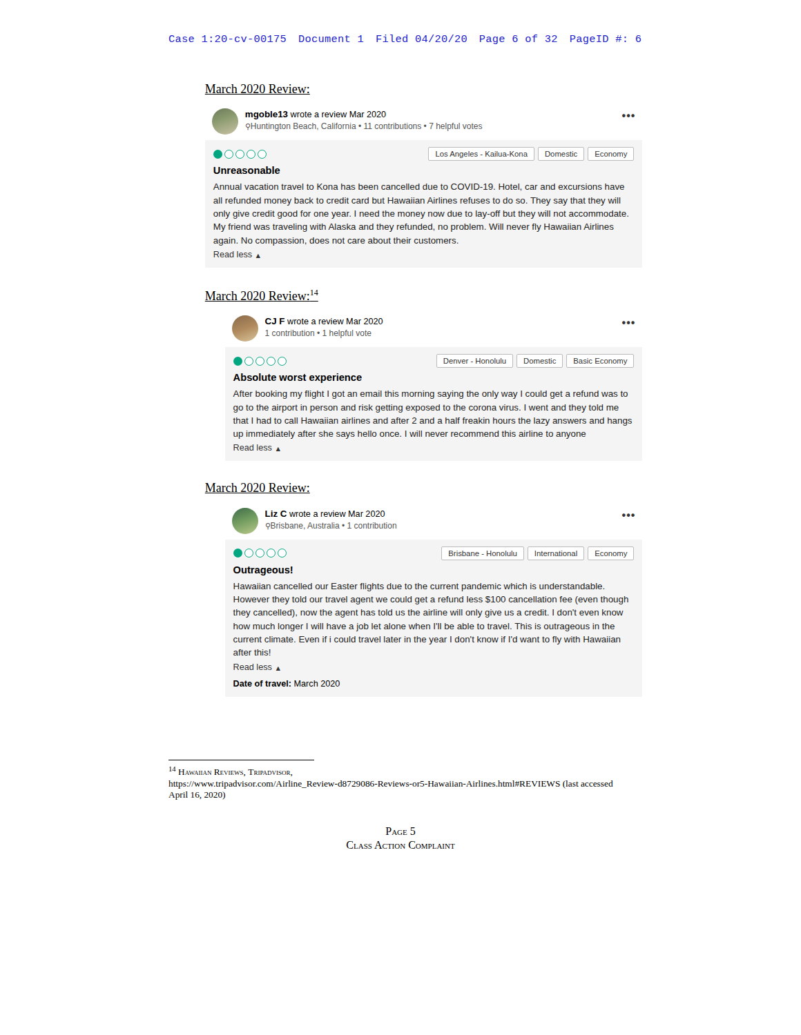Case 1:20-cv-00175 Document 1 Filed 04/20/20 Page 6 of 32 PageID #: 6
March 2020 Review:
mgoble13 wrote a review Mar 2020
⚲Huntington Beach, California • 11 contributions • 7 helpful votes
•••
Los Angeles - Kailua-Kona Domestic Economy
Unreasonable
Annual vacation travel to Kona has been cancelled due to COVID-19. Hotel, car and excursions have all refunded money back to credit card but Hawaiian Airlines refuses to do so. They say that they will only give credit good for one year. I need the money now due to lay-off but they will not accommodate. My friend was traveling with Alaska and they refunded, no problem. Will never fly Hawaiian Airlines again. No compassion, does not care about their customers.
Read less ▲
March 2020 Review:14
CJ F wrote a review Mar 2020
1 contribution • 1 helpful vote
•••
Denver - Honolulu Domestic Basic Economy
Absolute worst experience
After booking my flight I got an email this morning saying the only way I could get a refund was to go to the airport in person and risk getting exposed to the corona virus. I went and they told me that I had to call Hawaiian airlines and after 2 and a half freakin hours the lazy answers and hangs up immediately after she says hello once. I will never recommend this airline to anyone
Read less ▲
March 2020 Review:
Liz C wrote a review Mar 2020
⚲Brisbane, Australia • 1 contribution
•••
Brisbane - Honolulu International Economy
Outrageous!
Hawaiian cancelled our Easter flights due to the current pandemic which is understandable. However they told our travel agent we could get a refund less $100 cancellation fee (even though they cancelled), now the agent has told us the airline will only give us a credit. I don't even know how much longer I will have a job let alone when I'll be able to travel. This is outrageous in the current climate. Even if i could travel later in the year I don't know if I'd want to fly with Hawaiian after this!
Read less ▲
Date of travel: March 2020
14 Hawaiian Reviews, Tripadvisor,
https://www.tripadvisor.com/Airline_Review-d8729086-Reviews-or5-Hawaiian-Airlines.html#REVIEWS (last accessed April 16, 2020)
Page 5
Class Action Complaint